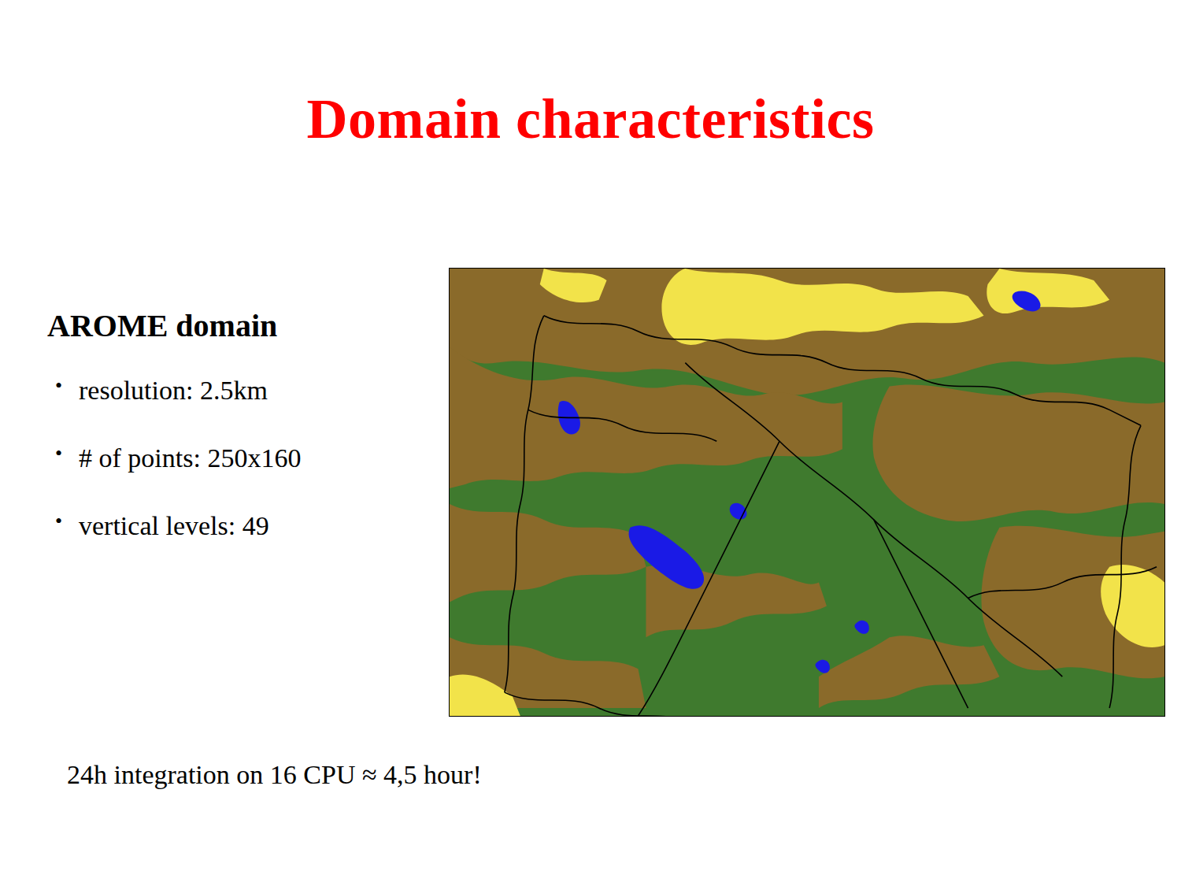Domain characteristics
AROME domain
resolution: 2.5km
# of points: 250x160
vertical levels: 49
24h integration on 16 CPU ≈ 4,5 hour!